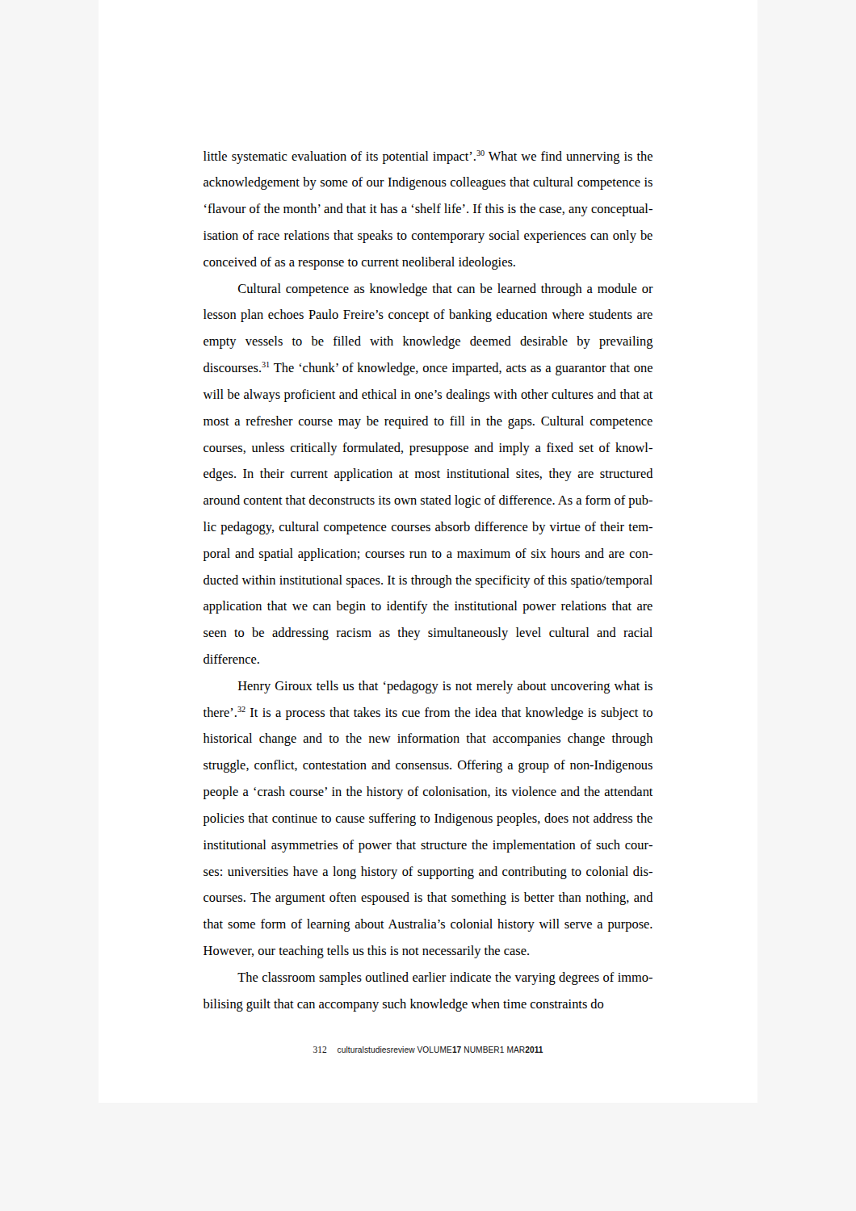little systematic evaluation of its potential impact’.30 What we find unnerving is the acknowledgement by some of our Indigenous colleagues that cultural competence is ‘flavour of the month’ and that it has a ‘shelf life’. If this is the case, any conceptualisation of race relations that speaks to contemporary social experiences can only be conceived of as a response to current neoliberal ideologies.
Cultural competence as knowledge that can be learned through a module or lesson plan echoes Paulo Freire’s concept of banking education where students are empty vessels to be filled with knowledge deemed desirable by prevailing discourses.31 The ‘chunk’ of knowledge, once imparted, acts as a guarantor that one will be always proficient and ethical in one’s dealings with other cultures and that at most a refresher course may be required to fill in the gaps. Cultural competence courses, unless critically formulated, presuppose and imply a fixed set of knowledges. In their current application at most institutional sites, they are structured around content that deconstructs its own stated logic of difference. As a form of public pedagogy, cultural competence courses absorb difference by virtue of their temporal and spatial application; courses run to a maximum of six hours and are conducted within institutional spaces. It is through the specificity of this spatio/temporal application that we can begin to identify the institutional power relations that are seen to be addressing racism as they simultaneously level cultural and racial difference.
Henry Giroux tells us that ‘pedagogy is not merely about uncovering what is there’.32 It is a process that takes its cue from the idea that knowledge is subject to historical change and to the new information that accompanies change through struggle, conflict, contestation and consensus. Offering a group of non-Indigenous people a ‘crash course’ in the history of colonisation, its violence and the attendant policies that continue to cause suffering to Indigenous peoples, does not address the institutional asymmetries of power that structure the implementation of such courses: universities have a long history of supporting and contributing to colonial discourses. The argument often espoused is that something is better than nothing, and that some form of learning about Australia’s colonial history will serve a purpose. However, our teaching tells us this is not necessarily the case.
The classroom samples outlined earlier indicate the varying degrees of immobilising guilt that can accompany such knowledge when time constraints do
312 culturalstudiesreview VOLUME17 NUMBER1 MAR2011